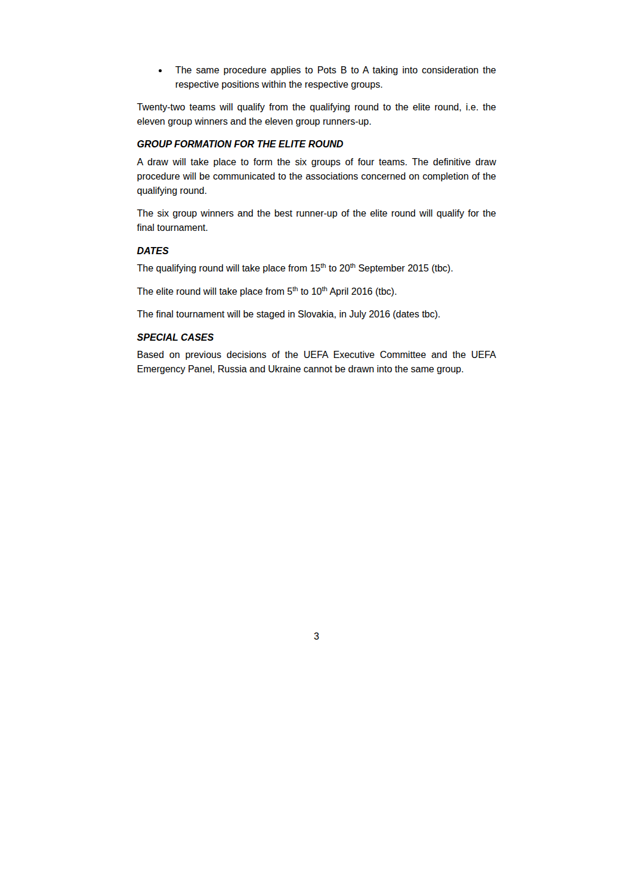The same procedure applies to Pots B to A taking into consideration the respective positions within the respective groups.
Twenty-two teams will qualify from the qualifying round to the elite round, i.e. the eleven group winners and the eleven group runners-up.
GROUP FORMATION FOR THE ELITE ROUND
A draw will take place to form the six groups of four teams. The definitive draw procedure will be communicated to the associations concerned on completion of the qualifying round.
The six group winners and the best runner-up of the elite round will qualify for the final tournament.
DATES
The qualifying round will take place from 15th to 20th September 2015 (tbc).
The elite round will take place from 5th to 10th April 2016 (tbc).
The final tournament will be staged in Slovakia, in July 2016 (dates tbc).
SPECIAL CASES
Based on previous decisions of the UEFA Executive Committee and the UEFA Emergency Panel, Russia and Ukraine cannot be drawn into the same group.
3